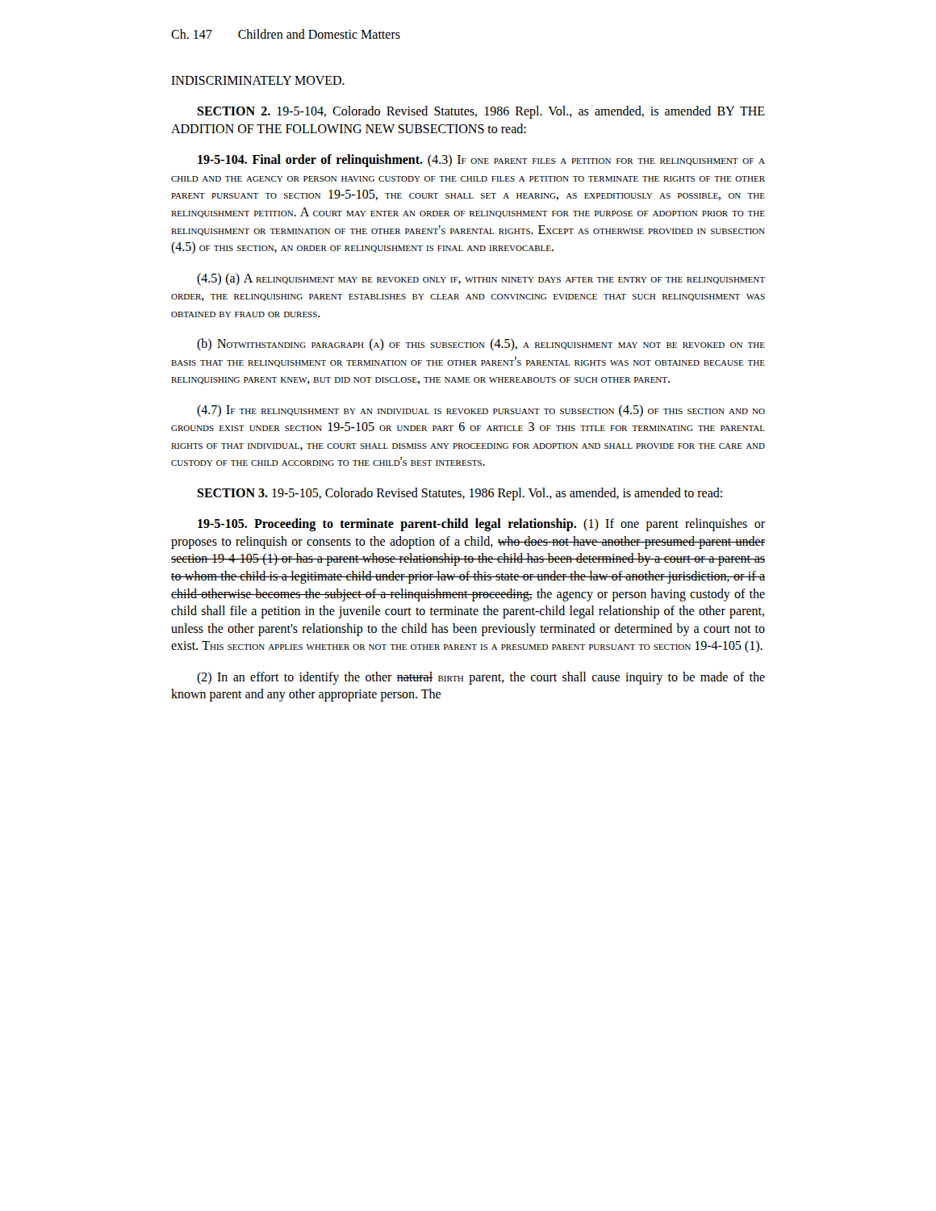Ch. 147 Children and Domestic Matters
INDISCRIMINATELY MOVED.
SECTION 2. 19-5-104, Colorado Revised Statutes, 1986 Repl. Vol., as amended, is amended BY THE ADDITION OF THE FOLLOWING NEW SUBSECTIONS to read:
19-5-104. Final order of relinquishment. (4.3) If one parent files a petition for the relinquishment of a child and the agency or person having custody of the child files a petition to terminate the rights of the other parent pursuant to section 19-5-105, the court shall set a hearing, as expeditiously as possible, on the relinquishment petition. A court may enter an order of relinquishment for the purpose of adoption prior to the relinquishment or termination of the other parent's parental rights. Except as otherwise provided in subsection (4.5) of this section, an order of relinquishment is final and irrevocable.
(4.5) (a) A relinquishment may be revoked only if, within ninety days after the entry of the relinquishment order, the relinquishing parent establishes by clear and convincing evidence that such relinquishment was obtained by fraud or duress.
(b) Notwithstanding paragraph (a) of this subsection (4.5), a relinquishment may not be revoked on the basis that the relinquishment or termination of the other parent's parental rights was not obtained because the relinquishing parent knew, but did not disclose, the name or whereabouts of such other parent.
(4.7) If the relinquishment by an individual is revoked pursuant to subsection (4.5) of this section and no grounds exist under section 19-5-105 or under part 6 of article 3 of this title for terminating the parental rights of that individual, the court shall dismiss any proceeding for adoption and shall provide for the care and custody of the child according to the child's best interests.
SECTION 3. 19-5-105, Colorado Revised Statutes, 1986 Repl. Vol., as amended, is amended to read:
19-5-105. Proceeding to terminate parent-child legal relationship. (1) If one parent relinquishes or proposes to relinquish or consents to the adoption of a child, who does not have another presumed parent under section 19-4-105 (1) or has a parent whose relationship to the child has been determined by a court or a parent as to whom the child is a legitimate child under prior law of this state or under the law of another jurisdiction, or if a child otherwise becomes the subject of a relinquishment proceeding, the agency or person having custody of the child shall file a petition in the juvenile court to terminate the parent-child legal relationship of the other parent, unless the other parent's relationship to the child has been previously terminated or determined by a court not to exist. This section applies whether or not the other parent is a presumed parent pursuant to section 19-4-105 (1).
(2) In an effort to identify the other natural birth parent, the court shall cause inquiry to be made of the known parent and any other appropriate person. The